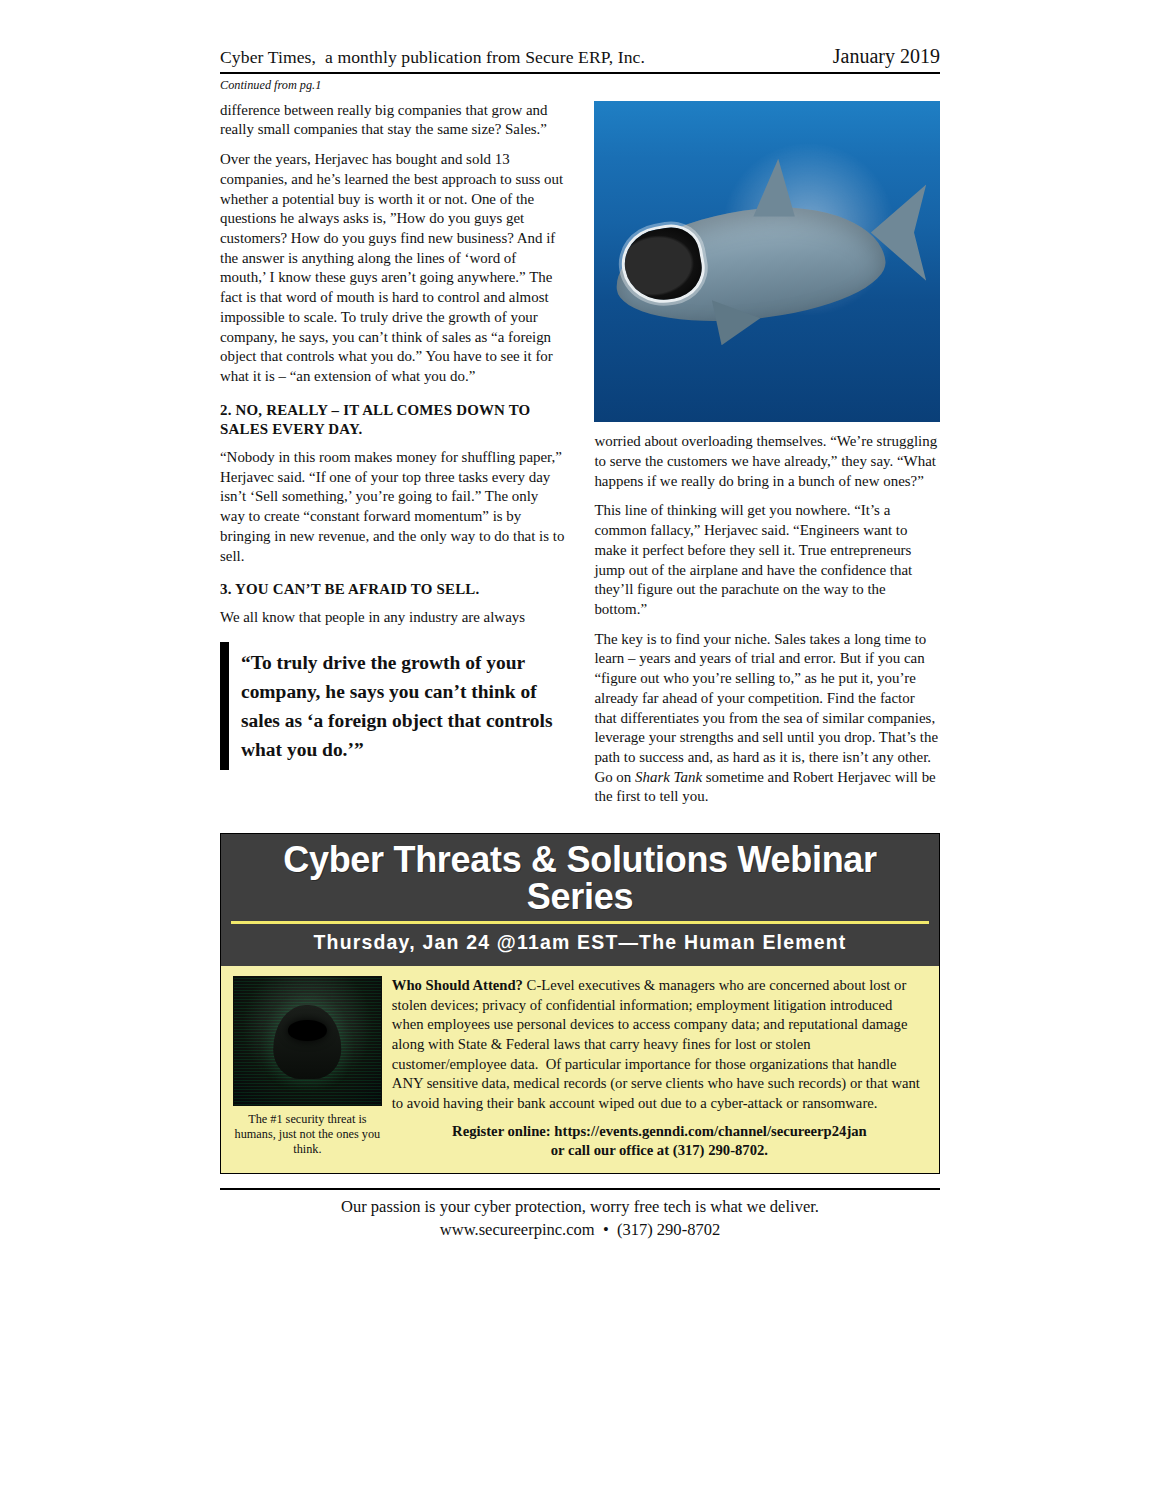Cyber Times, a monthly publication from Secure ERP, Inc.
January 2019
Continued from pg.1
difference between really big companies that grow and really small companies that stay the same size? Sales.”
Over the years, Herjavec has bought and sold 13 companies, and he’s learned the best approach to suss out whether a potential buy is worth it or not. One of the questions he always asks is, ”How do you guys get customers? How do you guys find new business? And if the answer is anything along the lines of ‘word of mouth,’ I know these guys aren’t going anywhere.” The fact is that word of mouth is hard to control and almost impossible to scale. To truly drive the growth of your company, he says, you can’t think of sales as “a foreign object that controls what you do.” You have to see it for what it is – “an extension of what you do.”
2. No, really – it all comes down to sales every day.
“Nobody in this room makes money for shuffling paper,” Herjavec said. “If one of your top three tasks every day isn’t ‘Sell something,’ you’re going to fail.” The only way to create “constant forward momentum” is by bringing in new revenue, and the only way to do that is to sell.
3. You can’t be afraid to sell.
We all know that people in any industry are always
“To truly drive the growth of your company, he says you can’t think of sales as ‘a foreign object that controls what you do.’”
worried about overloading themselves. “We’re struggling to serve the customers we have already,” they say. “What happens if we really do bring in a bunch of new ones?”
This line of thinking will get you nowhere. “It’s a common fallacy,” Herjavec said. “Engineers want to make it perfect before they sell it. True entrepreneurs jump out of the airplane and have the confidence that they’ll figure out the parachute on the way to the bottom.”
The key is to find your niche. Sales takes a long time to learn – years and years of trial and error. But if you can “figure out who you’re selling to,” as he put it, you’re already far ahead of your competition. Find the factor that differentiates you from the sea of similar companies, leverage your strengths and sell until you drop. That’s the path to success and, as hard as it is, there isn’t any other. Go on Shark Tank sometime and Robert Herjavec will be the first to tell you.
Cyber Threats & Solutions Webinar Series
Thursday, Jan 24 @11am EST—The Human Element
The #1 security threat is humans, just not the ones you think.
Who Should Attend? C-Level executives & managers who are concerned about lost or stolen devices; privacy of confidential information; employment litigation introduced when employees use personal devices to access company data; and reputational damage along with State & Federal laws that carry heavy fines for lost or stolen customer/employee data. Of particular importance for those organizations that handle ANY sensitive data, medical records (or serve clients who have such records) or that want to avoid having their bank account wiped out due to a cyber-attack or ransomware.
Register online: https://events.genndi.com/channel/secureerp24jan
or call our office at (317) 290-8702.
Our passion is your cyber protection, worry free tech is what we deliver. www.secureerpinc.com • (317) 290-8702